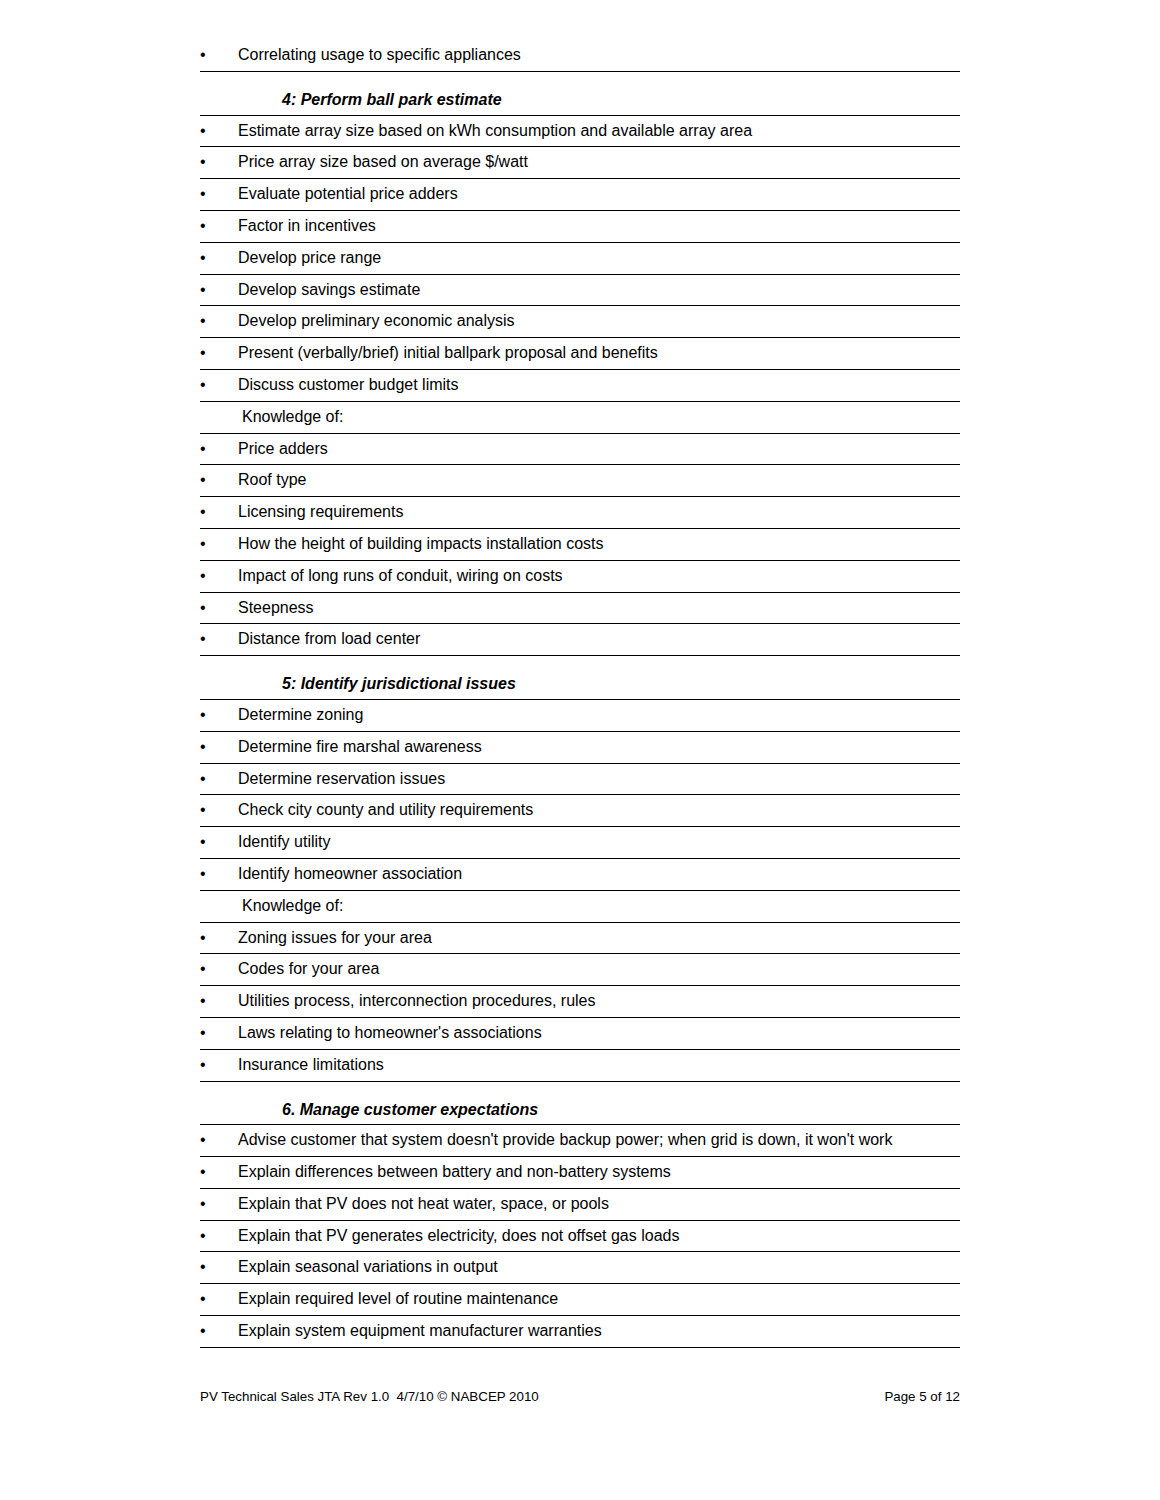| • | Correlating usage to specific appliances |
| | 4: Perform ball park estimate |
| • | Estimate array size based on kWh consumption and available array area |
| • | Price array size based on average $/watt |
| • | Evaluate potential price adders |
| • | Factor in incentives |
| • | Develop price range |
| • | Develop savings estimate |
| • | Develop preliminary economic analysis |
| • | Present (verbally/brief) initial ballpark proposal and benefits |
| • | Discuss customer budget limits |
| | Knowledge of: |
| • | Price adders |
| • | Roof type |
| • | Licensing requirements |
| • | How the height of building impacts installation costs |
| • | Impact of long runs of conduit, wiring on costs |
| • | Steepness |
| • | Distance from load center |
| | 5: Identify jurisdictional issues |
| • | Determine zoning |
| • | Determine fire marshal awareness |
| • | Determine reservation issues |
| • | Check city county and utility requirements |
| • | Identify utility |
| • | Identify homeowner association |
| | Knowledge of: |
| • | Zoning issues for your area |
| • | Codes for your area |
| • | Utilities process, interconnection procedures, rules |
| • | Laws relating to homeowner's associations |
| • | Insurance limitations |
| | 6. Manage customer expectations |
| • | Advise customer that system doesn't provide backup power; when grid is down, it won't work |
| • | Explain differences between battery and non-battery systems |
| • | Explain that PV does not heat water, space, or pools |
| • | Explain that PV generates electricity, does not offset gas loads |
| • | Explain seasonal variations in output |
| • | Explain required level of routine maintenance |
| • | Explain system equipment manufacturer warranties |
PV Technical Sales JTA Rev 1.0 4/7/10 © NABCEP 2010 Page 5 of 12